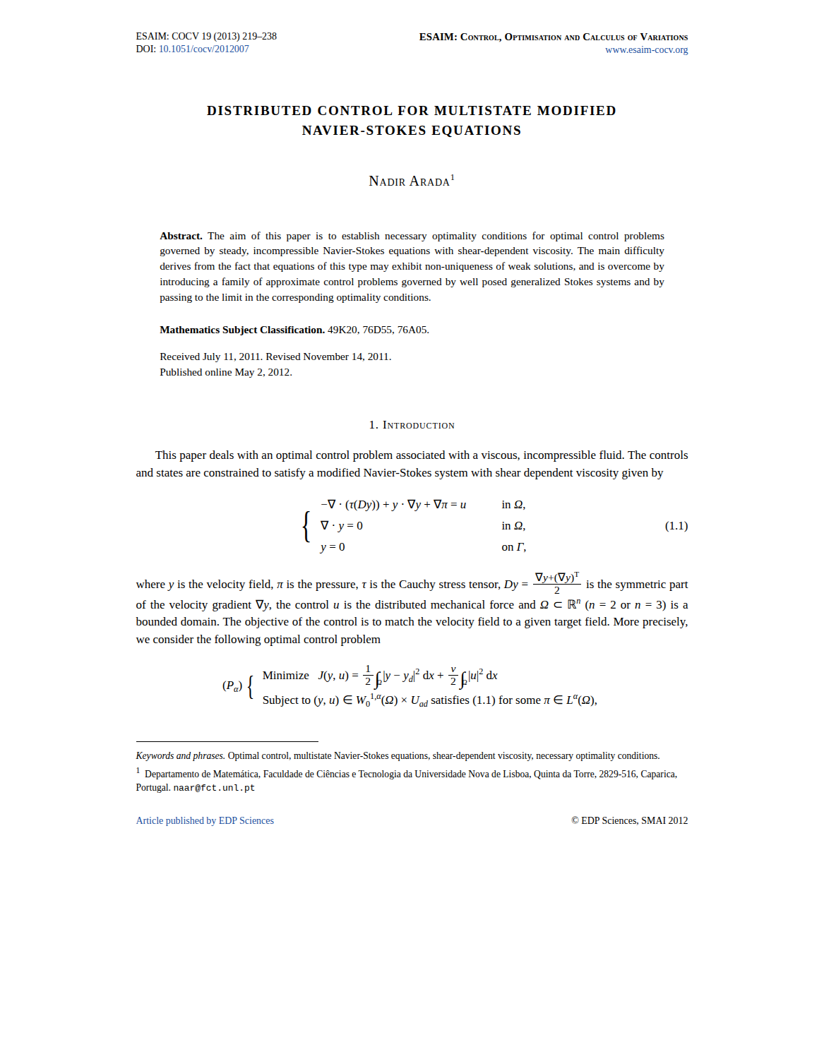ESAIM: COCV 19 (2013) 219–238
DOI: 10.1051/cocv/2012007
ESAIM: Control, Optimisation and Calculus of Variations
www.esaim-cocv.org
Distributed control for multistate modified
Navier-Stokes equations
Nadir Arada1
Abstract. The aim of this paper is to establish necessary optimality conditions for optimal control problems governed by steady, incompressible Navier-Stokes equations with shear-dependent viscosity. The main difficulty derives from the fact that equations of this type may exhibit non-uniqueness of weak solutions, and is overcome by introducing a family of approximate control problems governed by well posed generalized Stokes systems and by passing to the limit in the corresponding optimality conditions.
Mathematics Subject Classification. 49K20, 76D55, 76A05.
Received July 11, 2011. Revised November 14, 2011.
Published online May 2, 2012.
1. Introduction
This paper deals with an optimal control problem associated with a viscous, incompressible fluid. The controls and states are constrained to satisfy a modified Navier-Stokes system with shear dependent viscosity given by
| { | −∇ · ( τ ( Dy )) + y · ∇ y + ∇ π = u | in Ω , |
| ∇ · y = 0 | in Ω , |
| y = 0 | on Γ , |
(1.1)
where y is the velocity field, π is the pressure, τ is the Cauchy stress tensor, Dy = ∇y+(∇y)T 2 is the symmetric part of the velocity gradient ∇y, the control u is the distributed mechanical force and Ω ⊂ ℝn (n = 2 or n = 3) is a bounded domain. The objective of the control is to match the velocity field to a given target field. More precisely, we consider the following optimal control problem
(Pα) {
| Minimize J ( y , u ) = 1 2 ∫ Ω / y − y d / 2 d x + ν 2 ∫ Ω / u / 2 d x |
| Subject to ( y , u ) ∈ W 0 1, α ( Ω ) × U ad satisfies (1.1) for some π ∈ L α ( Ω ), |
Keywords and phrases. Optimal control, multistate Navier-Stokes equations, shear-dependent viscosity, necessary optimality conditions.
1 Departamento de Matemática, Faculdade de Ciências e Tecnologia da Universidade Nova de Lisboa, Quinta da Torre, 2829-516, Caparica, Portugal. naar@fct.unl.pt
Article published by EDP Sciences
© EDP Sciences, SMAI 2012